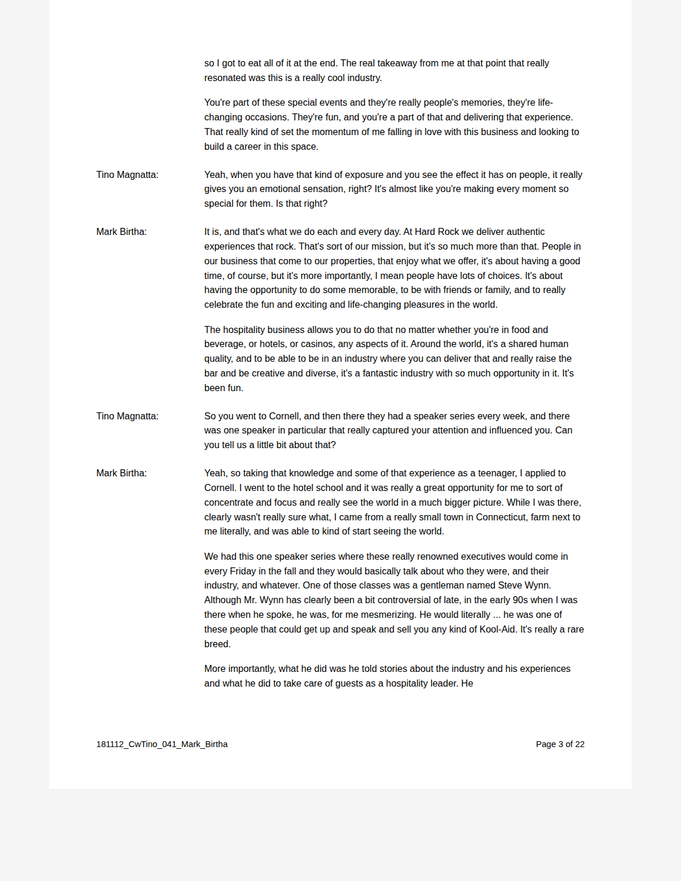so I got to eat all of it at the end. The real takeaway from me at that point that really resonated was this is a really cool industry.
You're part of these special events and they're really people's memories, they're life-changing occasions. They're fun, and you're a part of that and delivering that experience. That really kind of set the momentum of me falling in love with this business and looking to build a career in this space.
Tino Magnatta:
Yeah, when you have that kind of exposure and you see the effect it has on people, it really gives you an emotional sensation, right? It's almost like you're making every moment so special for them. Is that right?
Mark Birtha:
It is, and that's what we do each and every day. At Hard Rock we deliver authentic experiences that rock. That's sort of our mission, but it's so much more than that. People in our business that come to our properties, that enjoy what we offer, it's about having a good time, of course, but it's more importantly, I mean people have lots of choices. It's about having the opportunity to do some memorable, to be with friends or family, and to really celebrate the fun and exciting and life-changing pleasures in the world.
The hospitality business allows you to do that no matter whether you're in food and beverage, or hotels, or casinos, any aspects of it. Around the world, it's a shared human quality, and to be able to be in an industry where you can deliver that and really raise the bar and be creative and diverse, it's a fantastic industry with so much opportunity in it. It's been fun.
Tino Magnatta:
So you went to Cornell, and then there they had a speaker series every week, and there was one speaker in particular that really captured your attention and influenced you. Can you tell us a little bit about that?
Mark Birtha:
Yeah, so taking that knowledge and some of that experience as a teenager, I applied to Cornell. I went to the hotel school and it was really a great opportunity for me to sort of concentrate and focus and really see the world in a much bigger picture. While I was there, clearly wasn't really sure what, I came from a really small town in Connecticut, farm next to me literally, and was able to kind of start seeing the world.
We had this one speaker series where these really renowned executives would come in every Friday in the fall and they would basically talk about who they were, and their industry, and whatever. One of those classes was a gentleman named Steve Wynn. Although Mr. Wynn has clearly been a bit controversial of late, in the early 90s when I was there when he spoke, he was, for me mesmerizing. He would literally ... he was one of these people that could get up and speak and sell you any kind of Kool-Aid. It's really a rare breed.
More importantly, what he did was he told stories about the industry and his experiences and what he did to take care of guests as a hospitality leader. He
181112_CwTino_041_Mark_Birtha Page 3 of 22